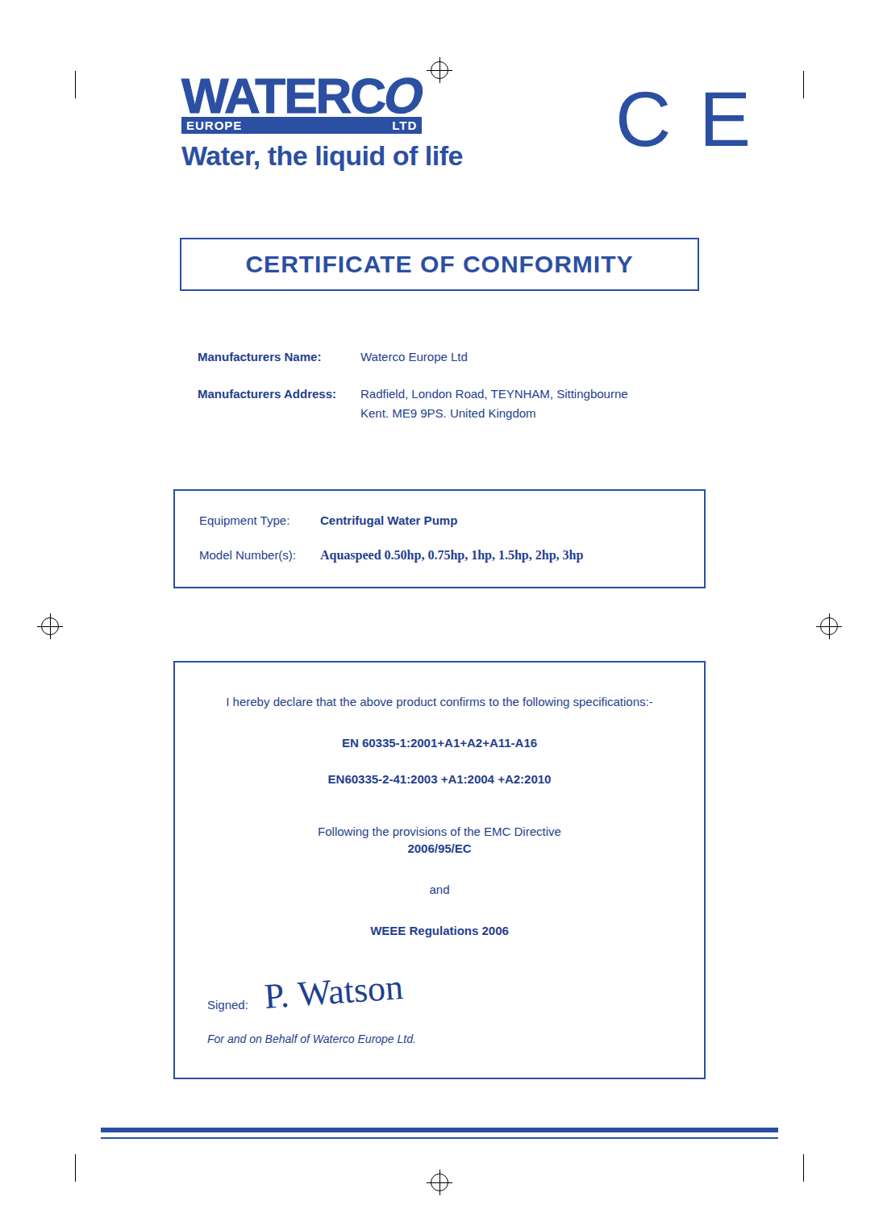WATERCO
EUROPE LTD
Water, the liquid of life
C E
CERTIFICATE OF CONFORMITY
| Manufacturers Name: | Waterco Europe Ltd |
| Manufacturers Address: | Radfield, London Road, TEYNHAM, Sittingbourne Kent. ME9 9PS. United Kingdom |
Equipment Type: Centrifugal Water Pump
Model Number(s): Aquaspeed 0.50hp, 0.75hp, 1hp, 1.5hp, 2hp, 3hp
I hereby declare that the above product confirms to the following specifications:-
EN 60335-1:2001+A1+A2+A11-A16
EN60335-2-41:2003 +A1:2004 +A2:2010
Following the provisions of the EMC Directive
2006/95/EC
and
WEEE Regulations 2006
P. Watson
Signed:
For and on Behalf of Waterco Europe Ltd.